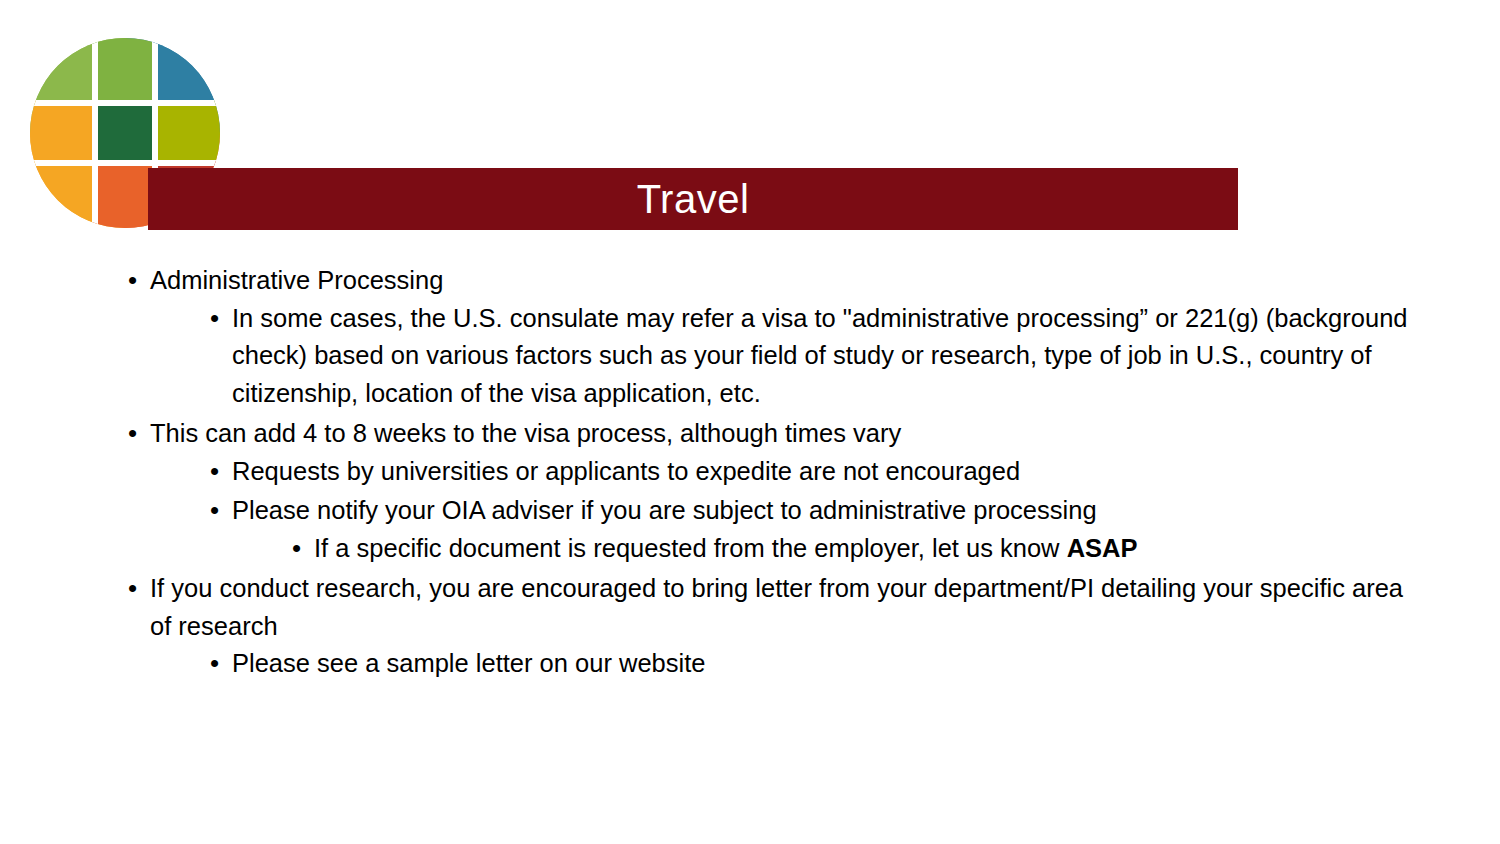Travel
Administrative Processing
In some cases, the U.S. consulate may refer a visa to "administrative processing” or 221(g) (background check) based on various factors such as your field of study or research, type of job in U.S., country of citizenship, location of the visa application, etc.
This can add 4 to 8 weeks to the visa process, although times vary
Requests by universities or applicants to expedite are not encouraged
Please notify your OIA adviser if you are subject to administrative processing
If a specific document is requested from the employer, let us know ASAP
If you conduct research, you are encouraged to bring letter from your department/PI detailing your specific area of research
Please see a sample letter on our website